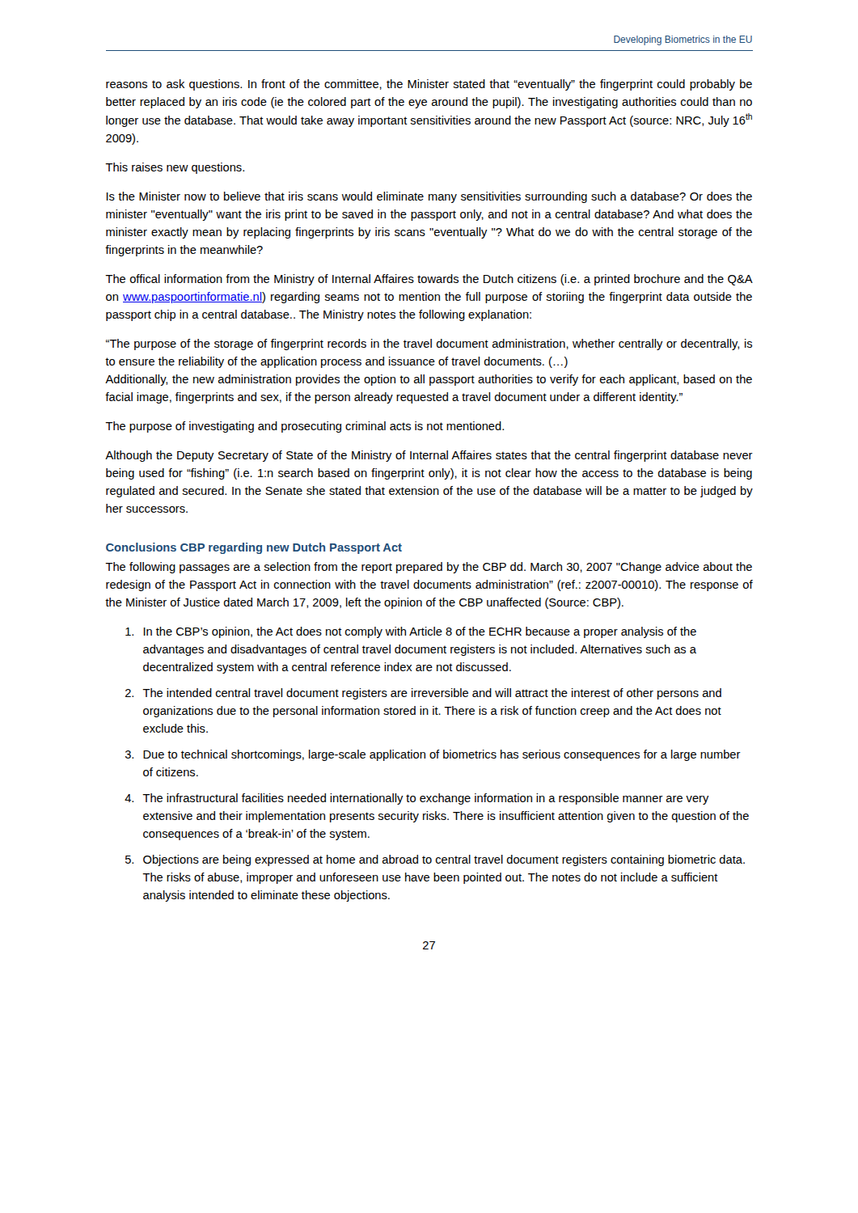Developing Biometrics in the EU
reasons to ask questions. In front of the committee, the Minister stated that “eventually” the fingerprint could probably be better replaced by an iris code (ie the colored part of the eye around the pupil). The investigating authorities could than no longer use the database. That would take away important sensitivities around the new Passport Act (source: NRC, July 16th 2009).
This raises new questions.
Is the Minister now to believe that iris scans would eliminate many sensitivities surrounding such a database? Or does the minister "eventually" want the iris print to be saved in the passport only, and not in a central database? And what does the minister exactly mean by replacing fingerprints by iris scans "eventually "? What do we do with the central storage of the fingerprints in the meanwhile?
The offical information from the Ministry of Internal Affaires towards the Dutch citizens (i.e. a printed brochure and the Q&A on www.paspoortinformatie.nl) regarding seams not to mention the full purpose of storiing the fingerprint data outside the passport chip in a central database.. The Ministry notes the following explanation:
“The purpose of the storage of fingerprint records in the travel document administration, whether centrally or decentrally, is to ensure the reliability of the application process and issuance of travel documents. (…)
Additionally, the new administration provides the option to all passport authorities to verify for each applicant, based on the facial image, fingerprints and sex, if the person already requested a travel document under a different identity.”
The purpose of investigating and prosecuting criminal acts is not mentioned.
Although the Deputy Secretary of State of the Ministry of Internal Affaires states that the central fingerprint database never being used for “fishing” (i.e. 1:n search based on fingerprint only), it is not clear how the access to the database is being regulated and secured. In the Senate she stated that extension of the use of the database will be a matter to be judged by her successors.
Conclusions CBP regarding new Dutch Passport Act
The following passages are a selection from the report prepared by the CBP dd. March 30, 2007 "Change advice about the redesign of the Passport Act in connection with the travel documents administration” (ref.: z2007-00010). The response of the Minister of Justice dated March 17, 2009, left the opinion of the CBP unaffected (Source: CBP).
In the CBP’s opinion, the Act does not comply with Article 8 of the ECHR because a proper analysis of the advantages and disadvantages of central travel document registers is not included. Alternatives such as a decentralized system with a central reference index are not discussed.
The intended central travel document registers are irreversible and will attract the interest of other persons and organizations due to the personal information stored in it. There is a risk of function creep and the Act does not exclude this.
Due to technical shortcomings, large-scale application of biometrics has serious consequences for a large number of citizens.
The infrastructural facilities needed internationally to exchange information in a responsible manner are very extensive and their implementation presents security risks. There is insufficient attention given to the question of the consequences of a ‘break-in’ of the system.
Objections are being expressed at home and abroad to central travel document registers containing biometric data. The risks of abuse, improper and unforeseen use have been pointed out. The notes do not include a sufficient analysis intended to eliminate these objections.
27